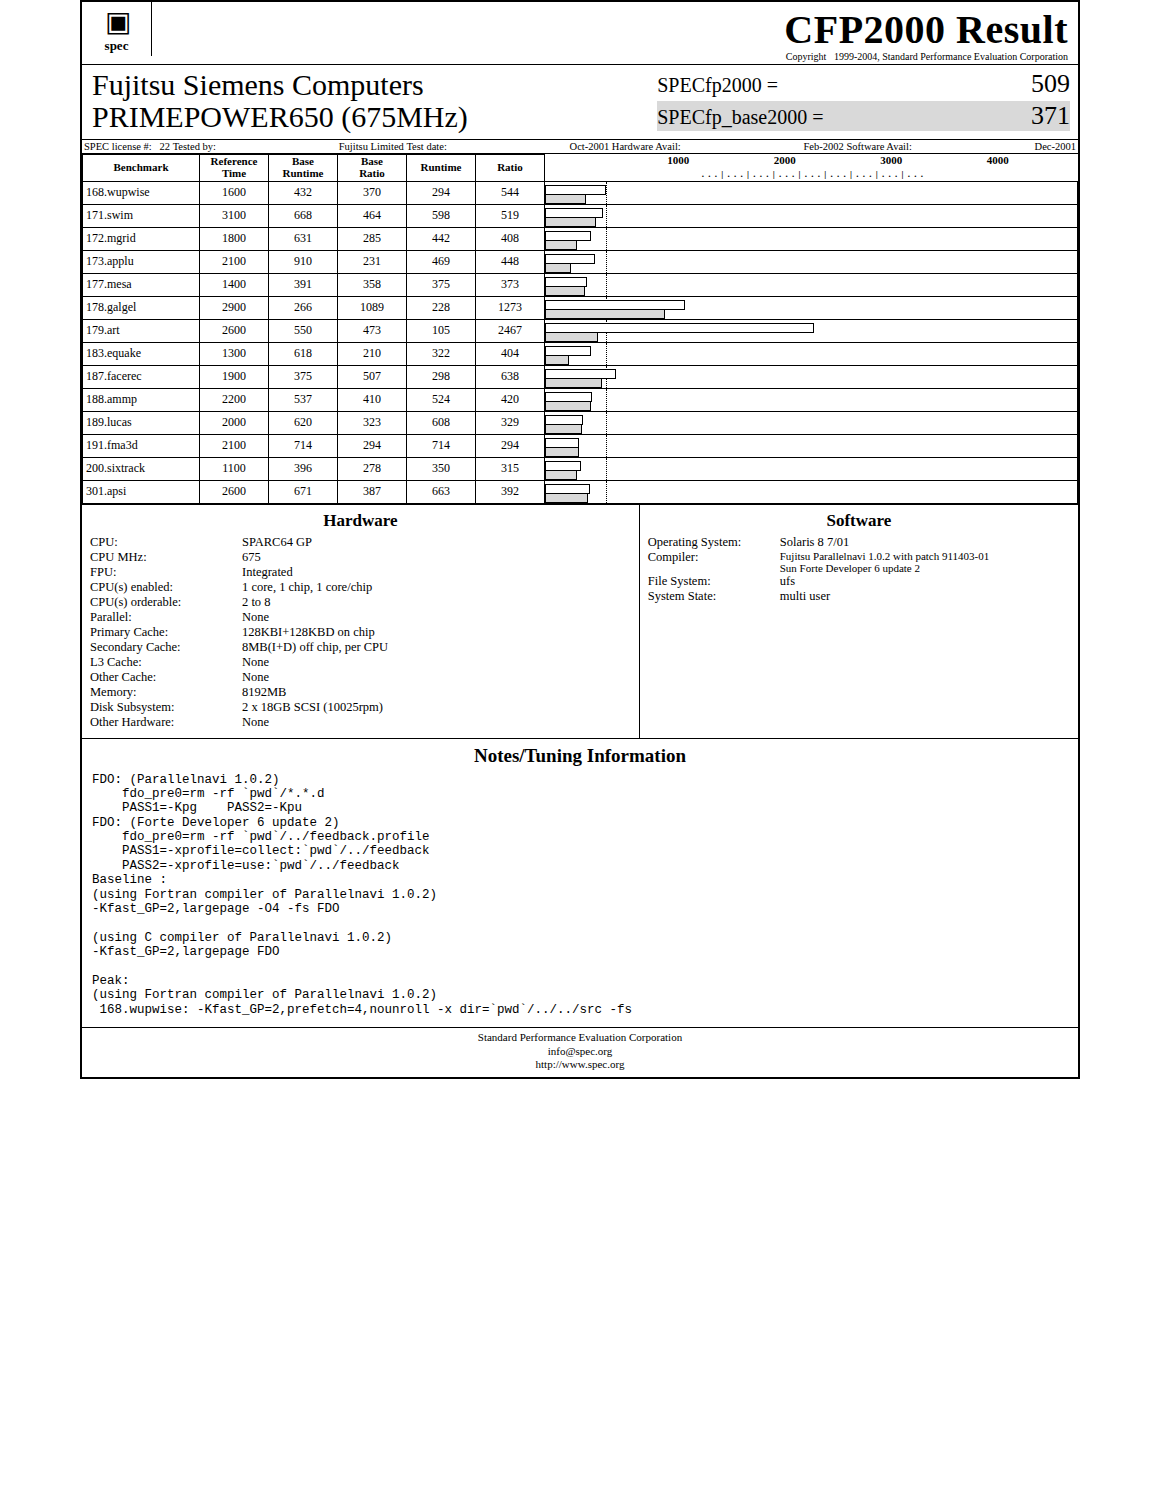▣
spec
CFP2000 Result
Copyright 1999-2004, Standard Performance Evaluation Corporation
Fujitsu Siemens Computers
PRIMEPOWER650 (675MHz)
SPECfp2000 =
509
SPECfp_base2000 =
371
SPEC license #: 22
Tested by:
Fujitsu Limited
Test date:
Oct-2001
Hardware Avail:
Feb-2002
Software Avail:
Dec-2001
| Benchmark | Reference Time | Base Runtime | Base Ratio | Runtime | Ratio | 1000 2000 3000 4000 . . . / . . . / . . . / . . . / . . . / . . . / . . . / . . . / . . . |
| --- | --- | --- | --- | --- | --- | --- |
| 168.wupwise | 1600 | 432 | 370 | 294 | 544 | |
| 171.swim | 3100 | 668 | 464 | 598 | 519 | |
| 172.mgrid | 1800 | 631 | 285 | 442 | 408 | |
| 173.applu | 2100 | 910 | 231 | 469 | 448 | |
| 177.mesa | 1400 | 391 | 358 | 375 | 373 | |
| 178.galgel | 2900 | 266 | 1089 | 228 | 1273 | |
| 179.art | 2600 | 550 | 473 | 105 | 2467 | |
| 183.equake | 1300 | 618 | 210 | 322 | 404 | |
| 187.facerec | 1900 | 375 | 507 | 298 | 638 | |
| 188.ammp | 2200 | 537 | 410 | 524 | 420 | |
| 189.lucas | 2000 | 620 | 323 | 608 | 329 | |
| 191.fma3d | 2100 | 714 | 294 | 714 | 294 | |
| 200.sixtrack | 1100 | 396 | 278 | 350 | 315 | |
| 301.apsi | 2600 | 671 | 387 | 663 | 392 | |
Hardware
| CPU: | SPARC64 GP |
| CPU MHz: | 675 |
| FPU: | Integrated |
| CPU(s) enabled: | 1 core, 1 chip, 1 core/chip |
| CPU(s) orderable: | 2 to 8 |
| Parallel: | None |
| Primary Cache: | 128KBI+128KBD on chip |
| Secondary Cache: | 8MB(I+D) off chip, per CPU |
| L3 Cache: | None |
| Other Cache: | None |
| Memory: | 8192MB |
| Disk Subsystem: | 2 x 18GB SCSI (10025rpm) |
| Other Hardware: | None |
Software
| Operating System: | Solaris 8 7/01 |
| Compiler: | Fujitsu Parallelnavi 1.0.2 with patch 911403-01 Sun Forte Developer 6 update 2 |
| File System: | ufs |
| System State: | multi user |
Notes/Tuning Information
FDO: (Parallelnavi 1.0.2)
    fdo_pre0=rm -rf `pwd`/*.*.d
    PASS1=-Kpg    PASS2=-Kpu
FDO: (Forte Developer 6 update 2)
    fdo_pre0=rm -rf `pwd`/../feedback.profile
    PASS1=-xprofile=collect:`pwd`/../feedback
    PASS2=-xprofile=use:`pwd`/../feedback
Baseline :
(using Fortran compiler of Parallelnavi 1.0.2)
-Kfast_GP=2,largepage -O4 -fs FDO

(using C compiler of Parallelnavi 1.0.2)
-Kfast_GP=2,largepage FDO

Peak:
(using Fortran compiler of Parallelnavi 1.0.2)
 168.wupwise: -Kfast_GP=2,prefetch=4,nounroll -x dir=`pwd`/../../src -fs
Standard Performance Evaluation Corporation
info@spec.org
http://www.spec.org